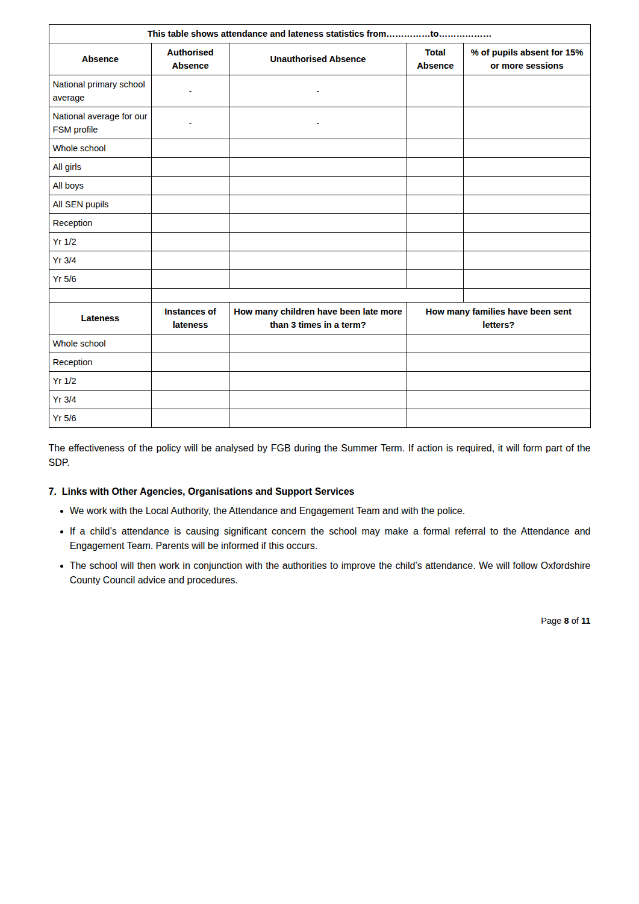| This table shows attendance and lateness statistics from……………to……………… |
| Absence | Authorised Absence | Unauthorised Absence | Total Absence | % of pupils absent for 15% or more sessions |
| National primary school average | - | - | | |
| National average for our FSM profile | - | - | | |
| Whole school | | | | |
| All girls | | | | |
| All boys | | | | |
| All SEN pupils | | | | |
| Reception | | | | |
| Yr 1/2 | | | | |
| Yr 3/4 | | | | |
| Yr 5/6 | | | | |
| Lateness | Instances of lateness | How many children have been late more than 3 times in a term? | How many families have been sent letters? |
| Whole school | | | |
| Reception | | | |
| Yr 1/2 | | | |
| Yr 3/4 | | | |
| Yr 5/6 | | | |
The effectiveness of the policy will be analysed by FGB during the Summer Term. If action is required, it will form part of the SDP.
7. Links with Other Agencies, Organisations and Support Services
We work with the Local Authority, the Attendance and Engagement Team and with the police.
If a child’s attendance is causing significant concern the school may make a formal referral to the Attendance and Engagement Team. Parents will be informed if this occurs.
The school will then work in conjunction with the authorities to improve the child’s attendance. We will follow Oxfordshire County Council advice and procedures.
Page 8 of 11